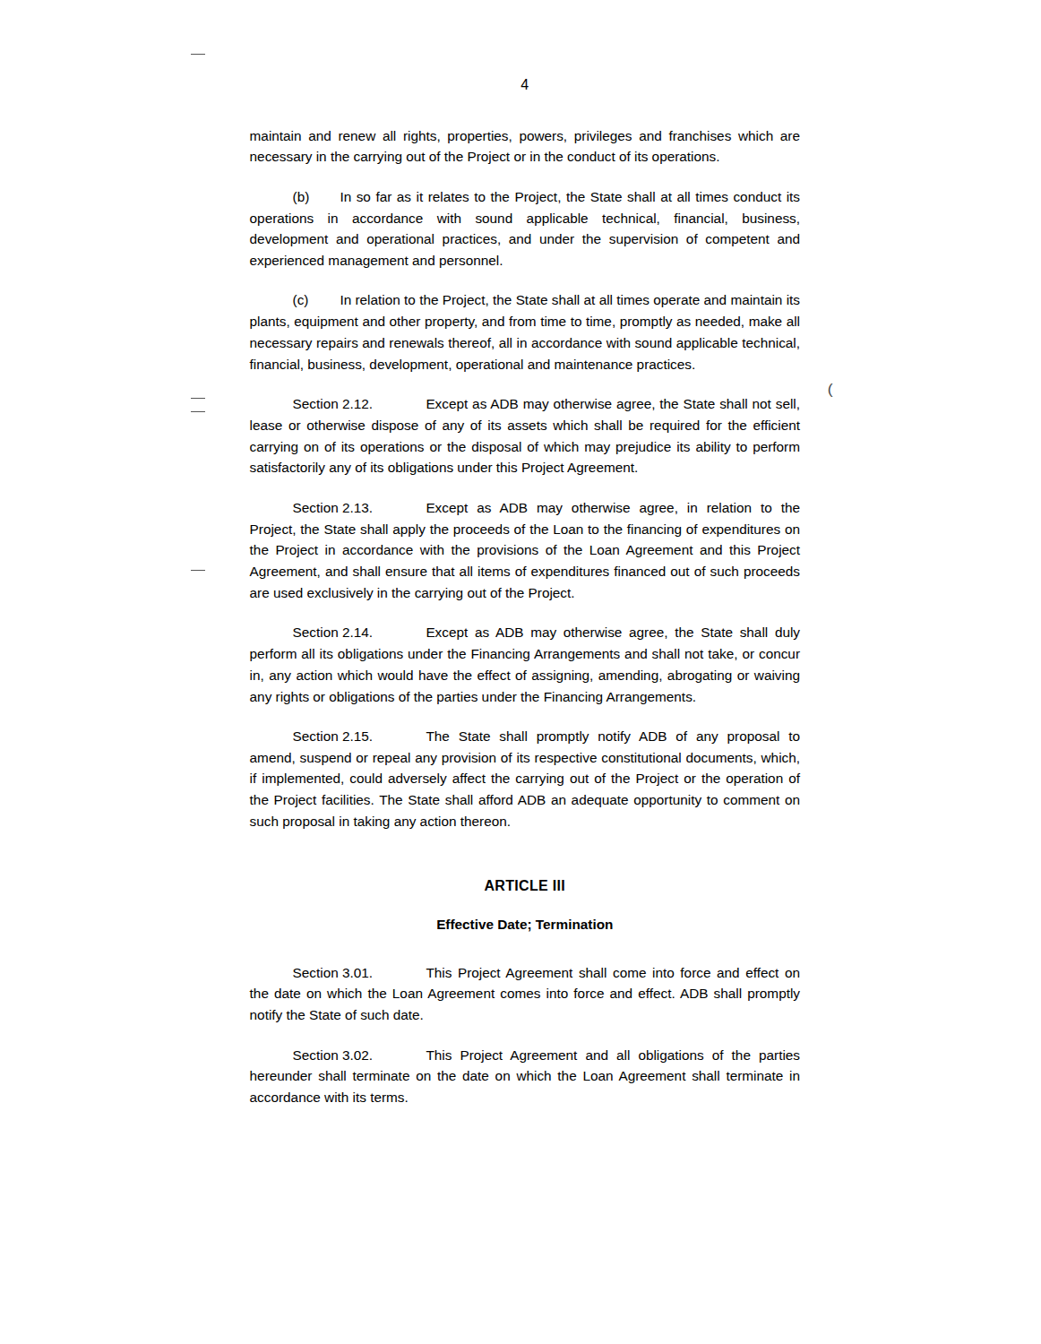(
4
maintain and renew all rights, properties, powers, privileges and franchises which are necessary in the carrying out of the Project or in the conduct of its operations.
(b) In so far as it relates to the Project, the State shall at all times conduct its operations in accordance with sound applicable technical, financial, business, development and operational practices, and under the supervision of competent and experienced management and personnel.
(c) In relation to the Project, the State shall at all times operate and maintain its plants, equipment and other property, and from time to time, promptly as needed, make all necessary repairs and renewals thereof, all in accordance with sound applicable technical, financial, business, development, operational and maintenance practices.
Section 2.12. Except as ADB may otherwise agree, the State shall not sell, lease or otherwise dispose of any of its assets which shall be required for the efficient carrying on of its operations or the disposal of which may prejudice its ability to perform satisfactorily any of its obligations under this Project Agreement.
Section 2.13. Except as ADB may otherwise agree, in relation to the Project, the State shall apply the proceeds of the Loan to the financing of expenditures on the Project in accordance with the provisions of the Loan Agreement and this Project Agreement, and shall ensure that all items of expenditures financed out of such proceeds are used exclusively in the carrying out of the Project.
Section 2.14. Except as ADB may otherwise agree, the State shall duly perform all its obligations under the Financing Arrangements and shall not take, or concur in, any action which would have the effect of assigning, amending, abrogating or waiving any rights or obligations of the parties under the Financing Arrangements.
Section 2.15. The State shall promptly notify ADB of any proposal to amend, suspend or repeal any provision of its respective constitutional documents, which, if implemented, could adversely affect the carrying out of the Project or the operation of the Project facilities. The State shall afford ADB an adequate opportunity to comment on such proposal in taking any action thereon.
ARTICLE III
Effective Date; Termination
Section 3.01. This Project Agreement shall come into force and effect on the date on which the Loan Agreement comes into force and effect. ADB shall promptly notify the State of such date.
Section 3.02. This Project Agreement and all obligations of the parties hereunder shall terminate on the date on which the Loan Agreement shall terminate in accordance with its terms.